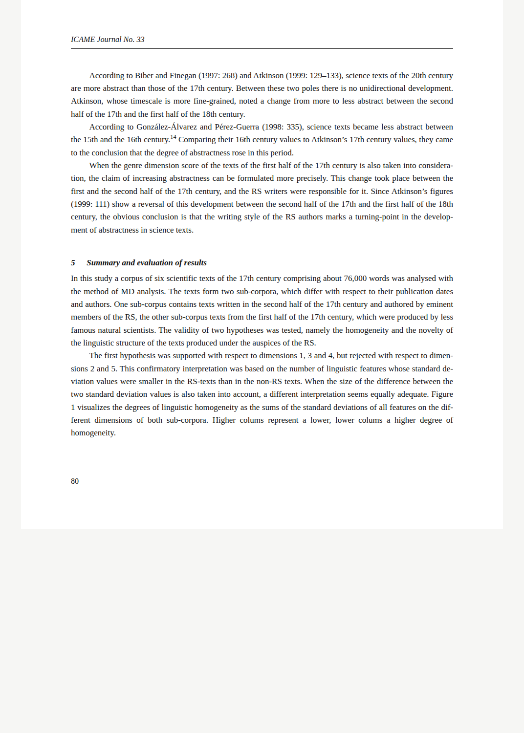ICAME Journal No. 33
According to Biber and Finegan (1997: 268) and Atkinson (1999: 129–133), science texts of the 20th century are more abstract than those of the 17th century. Between these two poles there is no unidirectional development. Atkinson, whose timescale is more fine-grained, noted a change from more to less abstract between the second half of the 17th and the first half of the 18th century.
According to González-Álvarez and Pérez-Guerra (1998: 335), science texts became less abstract between the 15th and the 16th century.14 Comparing their 16th century values to Atkinson’s 17th century values, they came to the conclusion that the degree of abstractness rose in this period.
When the genre dimension score of the texts of the first half of the 17th century is also taken into consideration, the claim of increasing abstractness can be formulated more precisely. This change took place between the first and the second half of the 17th century, and the RS writers were responsible for it. Since Atkinson’s figures (1999: 111) show a reversal of this development between the second half of the 17th and the first half of the 18th century, the obvious conclusion is that the writing style of the RS authors marks a turning-point in the development of abstractness in science texts.
5 Summary and evaluation of results
In this study a corpus of six scientific texts of the 17th century comprising about 76,000 words was analysed with the method of MD analysis. The texts form two sub-corpora, which differ with respect to their publication dates and authors. One sub-corpus contains texts written in the second half of the 17th century and authored by eminent members of the RS, the other sub-corpus texts from the first half of the 17th century, which were produced by less famous natural scientists. The validity of two hypotheses was tested, namely the homogeneity and the novelty of the linguistic structure of the texts produced under the auspices of the RS.
The first hypothesis was supported with respect to dimensions 1, 3 and 4, but rejected with respect to dimensions 2 and 5. This confirmatory interpretation was based on the number of linguistic features whose standard deviation values were smaller in the RS-texts than in the non-RS texts. When the size of the difference between the two standard deviation values is also taken into account, a different interpretation seems equally adequate. Figure 1 visualizes the degrees of linguistic homogeneity as the sums of the standard deviations of all features on the different dimensions of both sub-corpora. Higher colums represent a lower, lower colums a higher degree of homogeneity.
80